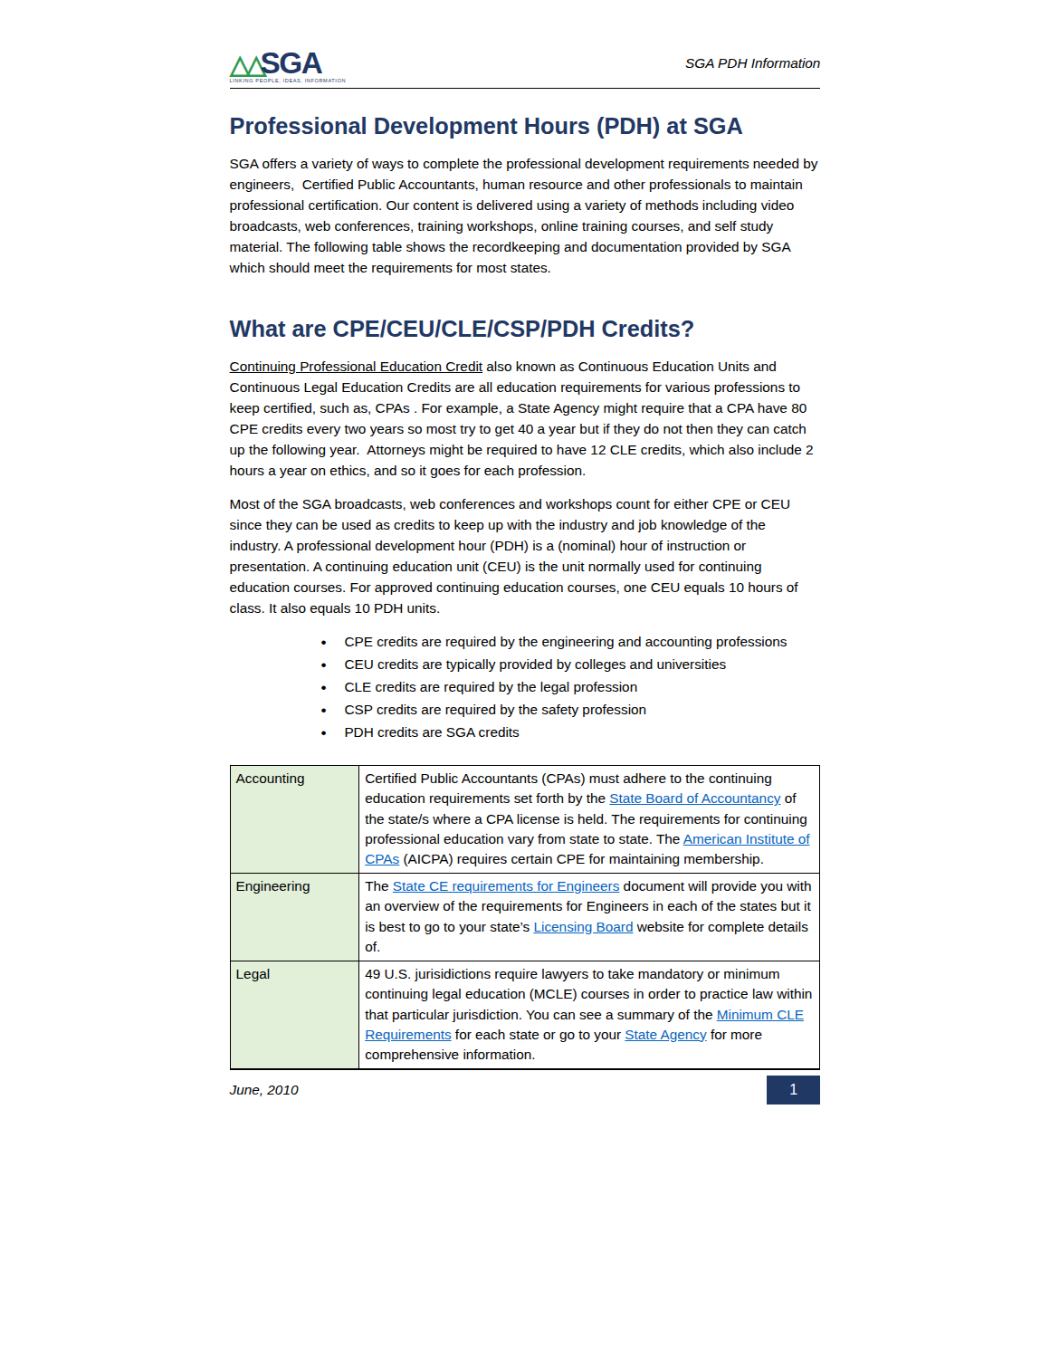△△SGA
Linking People, Ideas, Information
SGA PDH Information
Professional Development Hours (PDH) at SGA
SGA offers a variety of ways to complete the professional development requirements needed by engineers, Certified Public Accountants, human resource and other professionals to maintain professional certification. Our content is delivered using a variety of methods including video broadcasts, web conferences, training workshops, online training courses, and self study material. The following table shows the recordkeeping and documentation provided by SGA which should meet the requirements for most states.
What are CPE/CEU/CLE/CSP/PDH Credits?
Continuing Professional Education Credit also known as Continuous Education Units and Continuous Legal Education Credits are all education requirements for various professions to keep certified, such as, CPAs . For example, a State Agency might require that a CPA have 80 CPE credits every two years so most try to get 40 a year but if they do not then they can catch up the following year. Attorneys might be required to have 12 CLE credits, which also include 2 hours a year on ethics, and so it goes for each profession.
Most of the SGA broadcasts, web conferences and workshops count for either CPE or CEU since they can be used as credits to keep up with the industry and job knowledge of the industry. A professional development hour (PDH) is a (nominal) hour of instruction or presentation. A continuing education unit (CEU) is the unit normally used for continuing education courses. For approved continuing education courses, one CEU equals 10 hours of class. It also equals 10 PDH units.
CPE credits are required by the engineering and accounting professions
CEU credits are typically provided by colleges and universities
CLE credits are required by the legal profession
CSP credits are required by the safety profession
PDH credits are SGA credits
| Accounting | Certified Public Accountants (CPAs) must adhere to the continuing education requirements set forth by the State Board of Accountancy of the state/s where a CPA license is held. The requirements for continuing professional education vary from state to state. The American Institute of CPAs (AICPA) requires certain CPE for maintaining membership. |
| Engineering | The State CE requirements for Engineers document will provide you with an overview of the requirements for Engineers in each of the states but it is best to go to your state’s Licensing Board website for complete details of. |
| Legal | 49 U.S. jurisidictions require lawyers to take mandatory or minimum continuing legal education (MCLE) courses in order to practice law within that particular jurisdiction. You can see a summary of the Minimum CLE Requirements for each state or go to your State Agency for more comprehensive information. |
June, 2010 1